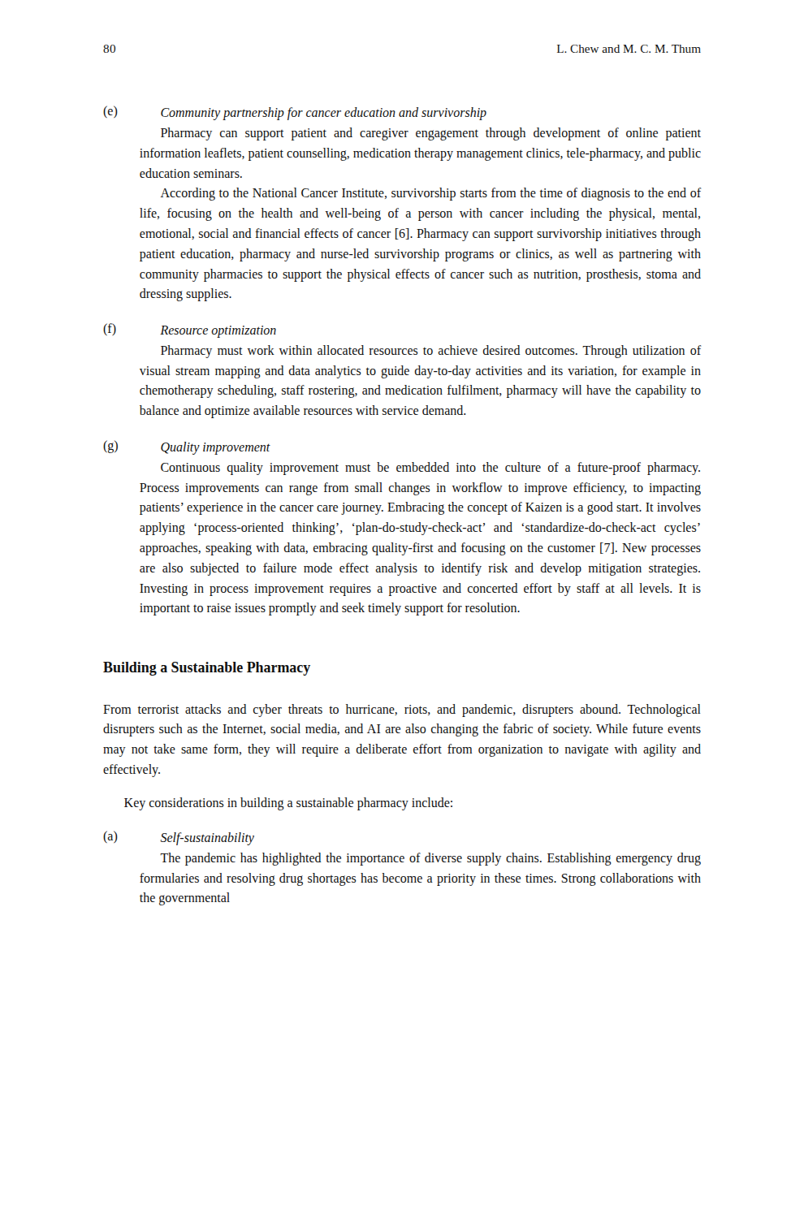80 L. Chew and M. C. M. Thum
(e)
Community partnership for cancer education and survivorship
Pharmacy can support patient and caregiver engagement through development of online patient information leaflets, patient counselling, medication therapy management clinics, tele-pharmacy, and public education seminars.
According to the National Cancer Institute, survivorship starts from the time of diagnosis to the end of life, focusing on the health and well-being of a person with cancer including the physical, mental, emotional, social and financial effects of cancer [6]. Pharmacy can support survivorship initiatives through patient education, pharmacy and nurse-led survivorship programs or clinics, as well as partnering with community pharmacies to support the physical effects of cancer such as nutrition, prosthesis, stoma and dressing supplies.
(f)
Resource optimization
Pharmacy must work within allocated resources to achieve desired outcomes. Through utilization of visual stream mapping and data analytics to guide day-to-day activities and its variation, for example in chemotherapy scheduling, staff rostering, and medication fulfilment, pharmacy will have the capability to balance and optimize available resources with service demand.
(g)
Quality improvement
Continuous quality improvement must be embedded into the culture of a future-proof pharmacy. Process improvements can range from small changes in workflow to improve efficiency, to impacting patients’ experience in the cancer care journey. Embracing the concept of Kaizen is a good start. It involves applying ‘process-oriented thinking’, ‘plan-do-study-check-act’ and ‘standardize-do-check-act cycles’ approaches, speaking with data, embracing quality-first and focusing on the customer [7]. New processes are also subjected to failure mode effect analysis to identify risk and develop mitigation strategies. Investing in process improvement requires a proactive and concerted effort by staff at all levels. It is important to raise issues promptly and seek timely support for resolution.
Building a Sustainable Pharmacy
From terrorist attacks and cyber threats to hurricane, riots, and pandemic, disrupters abound. Technological disrupters such as the Internet, social media, and AI are also changing the fabric of society. While future events may not take same form, they will require a deliberate effort from organization to navigate with agility and effectively.
Key considerations in building a sustainable pharmacy include:
(a)
Self-sustainability
The pandemic has highlighted the importance of diverse supply chains. Establishing emergency drug formularies and resolving drug shortages has become a priority in these times. Strong collaborations with the governmental